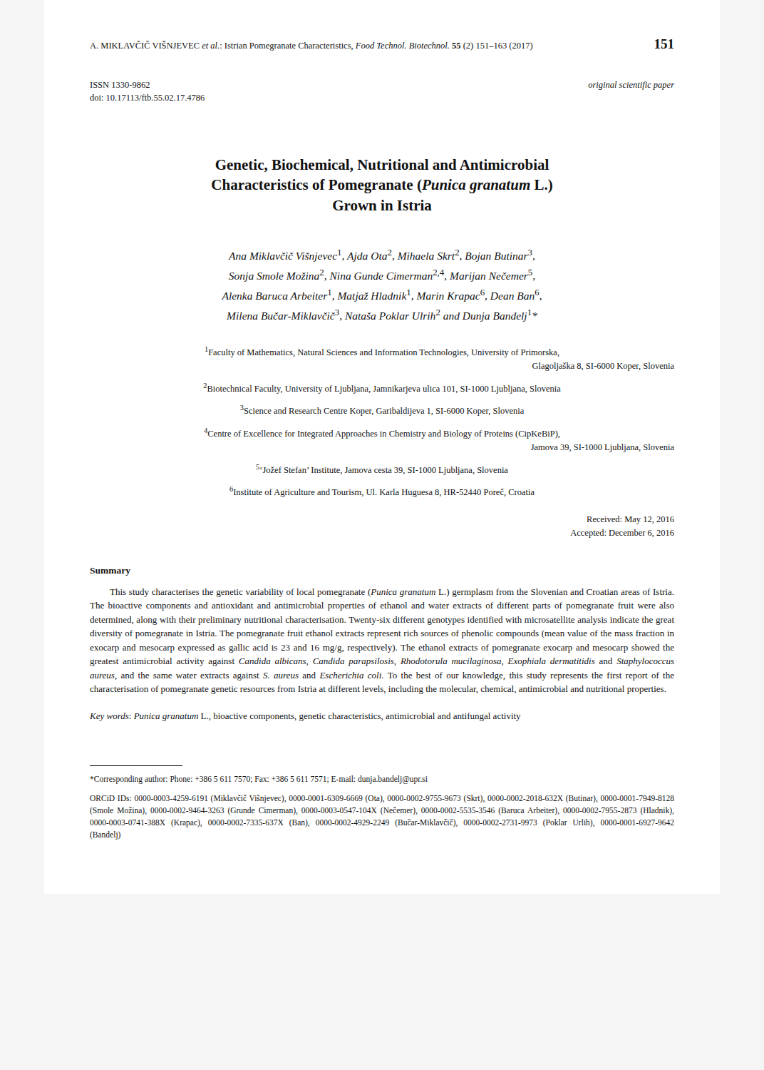A. MIKLAVČIČ VIŠNJEVEC et al.: Istrian Pomegranate Characteristics, Food Technol. Biotechnol. 55 (2) 151–163 (2017)
151
ISSN 1330-9862
doi: 10.17113/ftb.55.02.17.4786
original scientific paper
Genetic, Biochemical, Nutritional and Antimicrobial
Characteristics of Pomegranate (Punica granatum L.)
Grown in Istria
Ana Miklavčič Višnjevec1, Ajda Ota2, Mihaela Skrt2, Bojan Butinar3,
Sonja Smole Možina2, Nina Gunde Cimerman2,4, Marijan Nečemer5,
Alenka Baruca Arbeiter1, Matjaž Hladnik1, Marin Krapac6, Dean Ban6,
Milena Bučar-Miklavčič3, Nataša Poklar Ulrih2 and Dunja Bandelj1*
1Faculty of Mathematics, Natural Sciences and Information Technologies, University of Primorska,Glagoljaška 8, SI-6000 Koper, Slovenia
2Biotechnical Faculty, University of Ljubljana, Jamnikarjeva ulica 101, SI-1000 Ljubljana, Slovenia
3Science and Research Centre Koper, Garibaldijeva 1, SI-6000 Koper, Slovenia
4Centre of Excellence for Integrated Approaches in Chemistry and Biology of Proteins (CipKeBiP),Jamova 39, SI-1000 Ljubljana, Slovenia
5‘Jožef Stefan’ Institute, Jamova cesta 39, SI-1000 Ljubljana, Slovenia
6Institute of Agriculture and Tourism, Ul. Karla Huguesa 8, HR-52440 Poreč, Croatia
Received: May 12, 2016
Accepted: December 6, 2016
Summary
This study characterises the genetic variability of local pomegranate (Punica granatum L.) germplasm from the Slovenian and Croatian areas of Istria. The bioactive components and antioxidant and antimicrobial properties of ethanol and water extracts of different parts of pomegranate fruit were also determined, along with their preliminary nutritional characterisation. Twenty-six different genotypes identified with microsatellite analysis indicate the great diversity of pomegranate in Istria. The pomegranate fruit ethanol extracts represent rich sources of phenolic compounds (mean value of the mass fraction in exocarp and mesocarp expressed as gallic acid is 23 and 16 mg/g, respectively). The ethanol extracts of pomegranate exocarp and mesocarp showed the greatest antimicrobial activity against Candida albicans, Candida parapsilosis, Rhodotorula mucilaginosa, Exophiala dermatitidis and Staphylococcus aureus, and the same water extracts against S. aureus and Escherichia coli. To the best of our knowledge, this study represents the first report of the characterisation of pomegranate genetic resources from Istria at different levels, including the molecular, chemical, antimicrobial and nutritional properties.
Key words: Punica granatum L., bioactive components, genetic characteristics, antimicrobial and antifungal activity
*Corresponding author: Phone: +386 5 611 7570; Fax: +386 5 611 7571; E-mail: dunja.bandelj@upr.si
ORCiD IDs: 0000-0003-4259-6191 (Miklavčič Višnjevec), 0000-0001-6309-6669 (Ota), 0000-0002-9755-9673 (Skrt), 0000-0002-2018-632X (Butinar), 0000-0001-7949-8128 (Smole Možina), 0000-0002-9464-3263 (Grunde Cimerman), 0000-0003-0547-104X (Nečemer), 0000-0002-5535-3546 (Baruca Arbeiter), 0000-0002-7955-2873 (Hladnik), 0000-0003-0741-388X (Krapac), 0000-0002-7335-637X (Ban), 0000-0002-4929-2249 (Bučar-Miklavčič), 0000-0002-2731-9973 (Poklar Urlih), 0000-0001-6927-9642 (Bandelj)